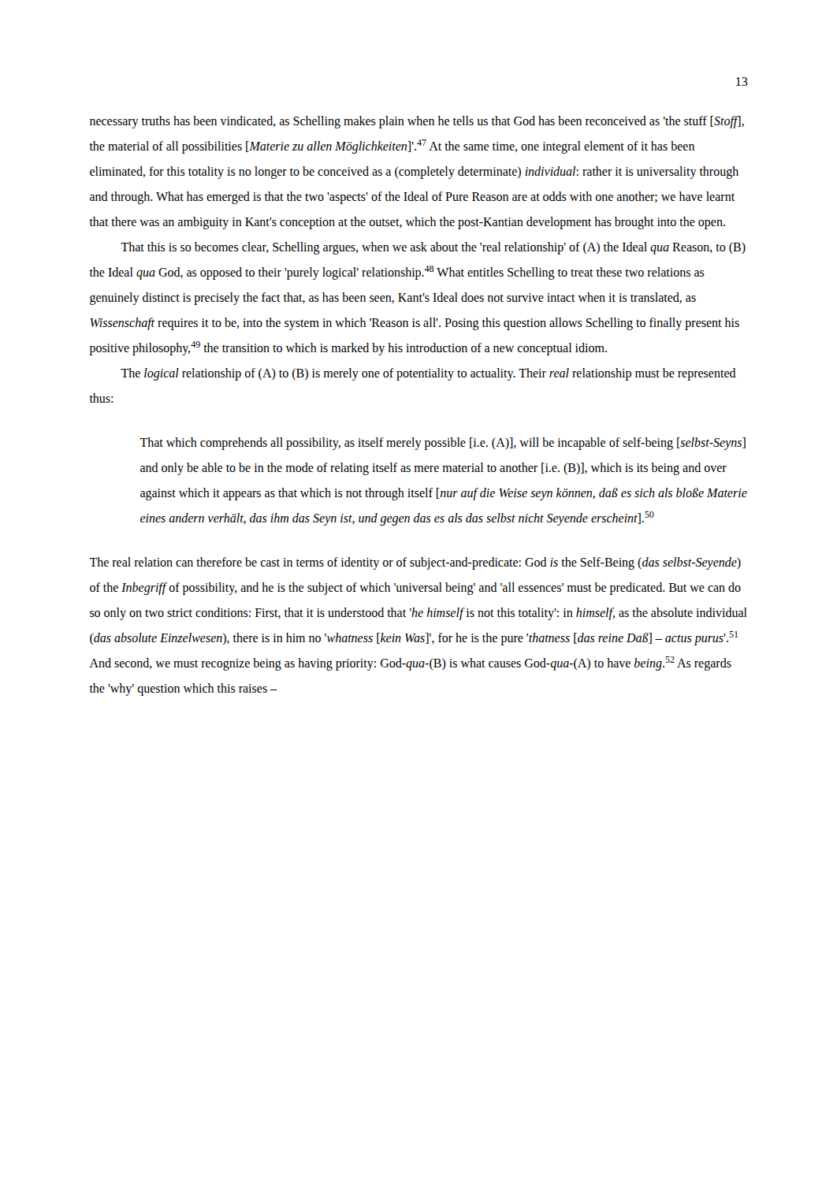13
necessary truths has been vindicated, as Schelling makes plain when he tells us that God has been reconceived as 'the stuff [Stoff], the material of all possibilities [Materie zu allen Möglichkeiten]'.47 At the same time, one integral element of it has been eliminated, for this totality is no longer to be conceived as a (completely determinate) individual: rather it is universality through and through. What has emerged is that the two 'aspects' of the Ideal of Pure Reason are at odds with one another; we have learnt that there was an ambiguity in Kant's conception at the outset, which the post-Kantian development has brought into the open.
That this is so becomes clear, Schelling argues, when we ask about the 'real relationship' of (A) the Ideal qua Reason, to (B) the Ideal qua God, as opposed to their 'purely logical' relationship.48 What entitles Schelling to treat these two relations as genuinely distinct is precisely the fact that, as has been seen, Kant's Ideal does not survive intact when it is translated, as Wissenschaft requires it to be, into the system in which 'Reason is all'. Posing this question allows Schelling to finally present his positive philosophy,49 the transition to which is marked by his introduction of a new conceptual idiom.
The logical relationship of (A) to (B) is merely one of potentiality to actuality. Their real relationship must be represented thus:
That which comprehends all possibility, as itself merely possible [i.e. (A)], will be incapable of self-being [selbst-Seyns] and only be able to be in the mode of relating itself as mere material to another [i.e. (B)], which is its being and over against which it appears as that which is not through itself [nur auf die Weise seyn können, daß es sich als bloße Materie eines andern verhält, das ihm das Seyn ist, und gegen das es als das selbst nicht Seyende erscheint].50
The real relation can therefore be cast in terms of identity or of subject-and-predicate: God is the Self-Being (das selbst-Seyende) of the Inbegriff of possibility, and he is the subject of which 'universal being' and 'all essences' must be predicated. But we can do so only on two strict conditions: First, that it is understood that 'he himself is not this totality': in himself, as the absolute individual (das absolute Einzelwesen), there is in him no 'whatness [kein Was]', for he is the pure 'thatness [das reine Daß] – actus purus'.51 And second, we must recognize being as having priority: God-qua-(B) is what causes God-qua-(A) to have being.52 As regards the 'why' question which this raises –